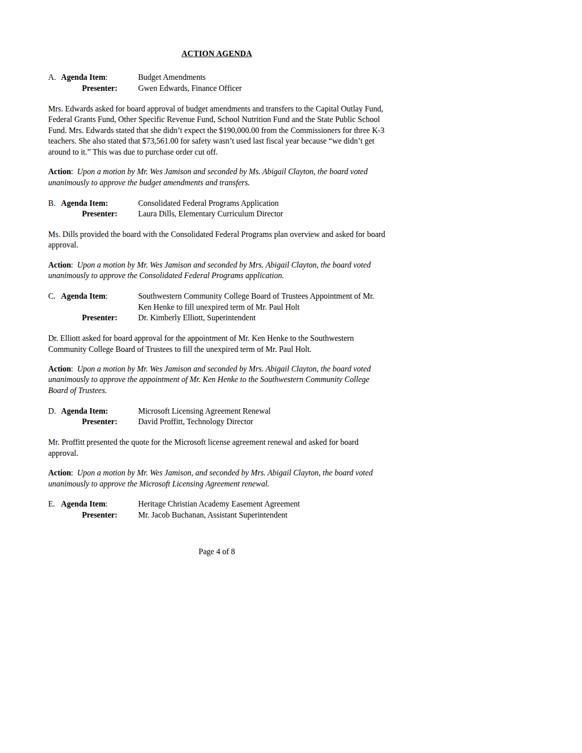ACTION AGENDA
| A. | Agenda Item : | Budget Amendments |
| | Presenter: | Gwen Edwards, Finance Officer |
Mrs. Edwards asked for board approval of budget amendments and transfers to the Capital Outlay Fund, Federal Grants Fund, Other Specific Revenue Fund, School Nutrition Fund and the State Public School Fund. Mrs. Edwards stated that she didn’t expect the $190,000.00 from the Commissioners for three K-3 teachers. She also stated that $73,561.00 for safety wasn’t used last fiscal year because “we didn’t get around to it.” This was due to purchase order cut off.
Action: Upon a motion by Mr. Wes Jamison and seconded by Ms. Abigail Clayton, the board voted unanimously to approve the budget amendments and transfers.
| B. | Agenda Item: | Consolidated Federal Programs Application |
| | Presenter: | Laura Dills, Elementary Curriculum Director |
Ms. Dills provided the board with the Consolidated Federal Programs plan overview and asked for board approval.
Action: Upon a motion by Mr. Wes Jamison and seconded by Mrs. Abigail Clayton, the board voted unanimously to approve the Consolidated Federal Programs application.
| C. | Agenda Item : | Southwestern Community College Board of Trustees Appointment of Mr. Ken Henke to fill unexpired term of Mr. Paul Holt |
| | Presenter: | Dr. Kimberly Elliott, Superintendent |
Dr. Elliott asked for board approval for the appointment of Mr. Ken Henke to the Southwestern Community College Board of Trustees to fill the unexpired term of Mr. Paul Holt.
Action: Upon a motion by Mr. Wes Jamison and seconded by Mrs. Abigail Clayton, the board voted unanimously to approve the appointment of Mr. Ken Henke to the Southwestern Community College Board of Trustees.
| D. | Agenda Item: | Microsoft Licensing Agreement Renewal |
| | Presenter: | David Proffitt, Technology Director |
Mr. Proffitt presented the quote for the Microsoft license agreement renewal and asked for board approval.
Action: Upon a motion by Mr. Wes Jamison, and seconded by Mrs. Abigail Clayton, the board voted unanimously to approve the Microsoft Licensing Agreement renewal.
| E. | Agenda Item : | Heritage Christian Academy Easement Agreement |
| | Presenter: | Mr. Jacob Buchanan, Assistant Superintendent |
Page 4 of 8